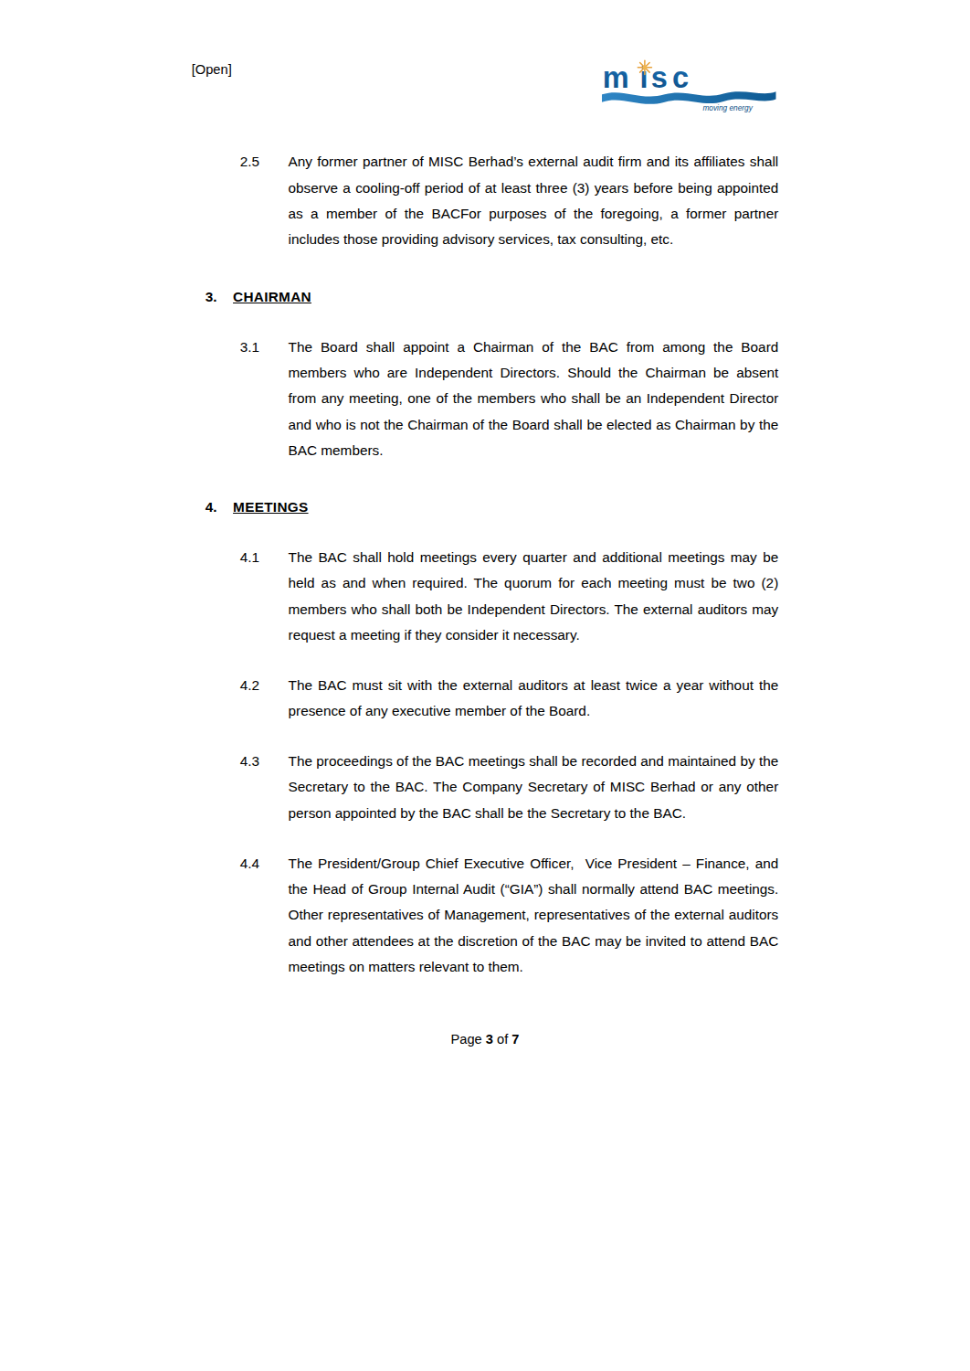[Open]
m i s c moving energy
2.5
Any former partner of MISC Berhad’s external audit firm and its affiliates shall observe a cooling-off period of at least three (3) years before being appointed as a member of the BACFor purposes of the foregoing, a former partner includes those providing advisory services, tax consulting, etc.
3.
CHAIRMAN
3.1
The Board shall appoint a Chairman of the BAC from among the Board members who are Independent Directors. Should the Chairman be absent from any meeting, one of the members who shall be an Independent Director and who is not the Chairman of the Board shall be elected as Chairman by the BAC members.
4.
MEETINGS
4.1
The BAC shall hold meetings every quarter and additional meetings may be held as and when required. The quorum for each meeting must be two (2) members who shall both be Independent Directors. The external auditors may request a meeting if they consider it necessary.
4.2
The BAC must sit with the external auditors at least twice a year without the presence of any executive member of the Board.
4.3
The proceedings of the BAC meetings shall be recorded and maintained by the Secretary to the BAC. The Company Secretary of MISC Berhad or any other person appointed by the BAC shall be the Secretary to the BAC.
4.4
The President/Group Chief Executive Officer, Vice President – Finance, and the Head of Group Internal Audit (“GIA”) shall normally attend BAC meetings. Other representatives of Management, representatives of the external auditors and other attendees at the discretion of the BAC may be invited to attend BAC meetings on matters relevant to them.
Page 3 of 7